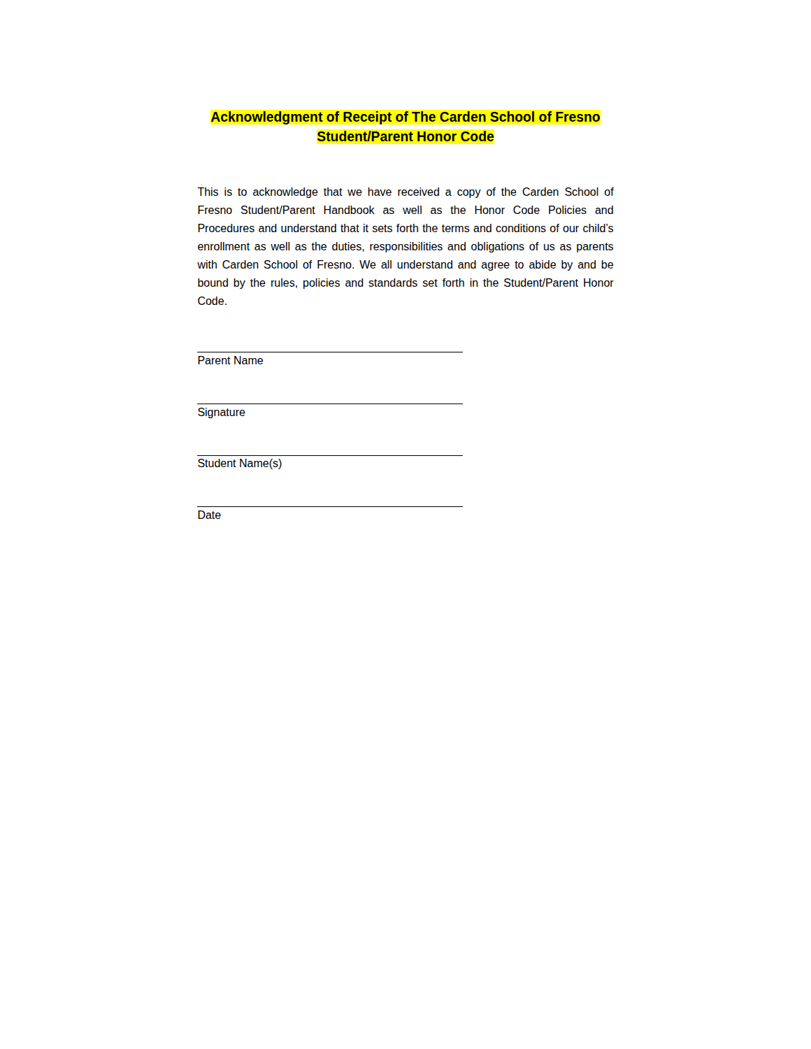Acknowledgment of Receipt of The Carden School of Fresno Student/Parent Honor Code
This is to acknowledge that we have received a copy of the Carden School of Fresno Student/Parent Handbook as well as the Honor Code Policies and Procedures and understand that it sets forth the terms and conditions of our child’s enrollment as well as the duties, responsibilities and obligations of us as parents with Carden School of Fresno. We all understand and agree to abide by and be bound by the rules, policies and standards set forth in the Student/Parent Honor Code.
Parent Name
Signature
Student Name(s)
Date